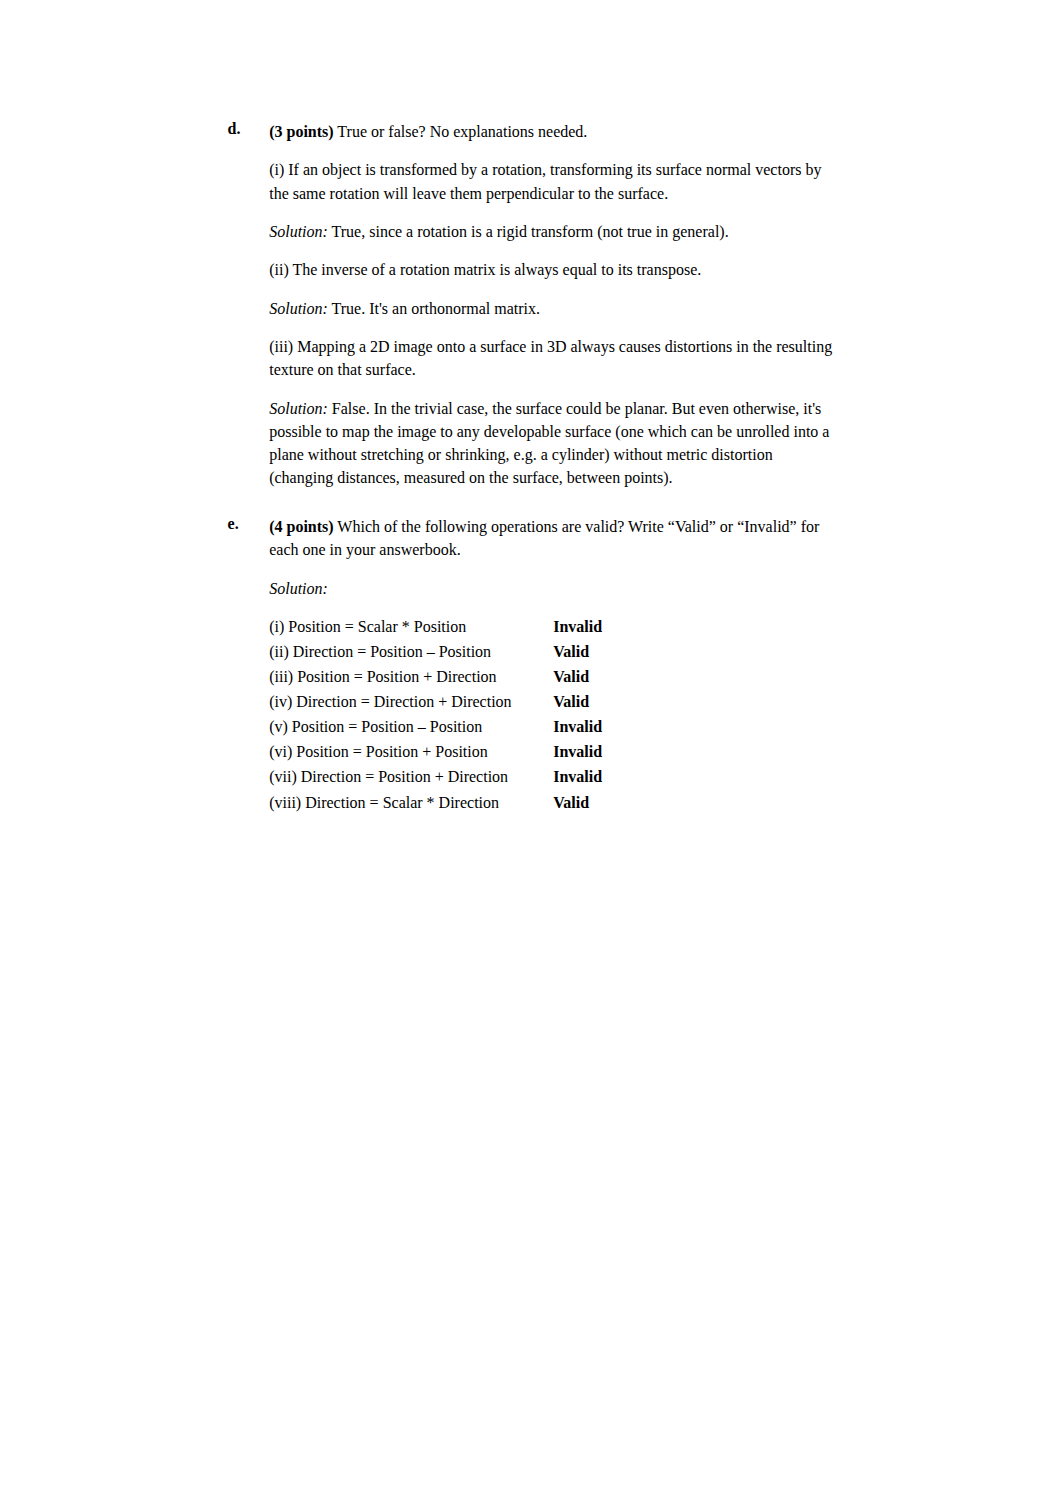d.
(3 points) True or false? No explanations needed.
(i) If an object is transformed by a rotation, transforming its surface normal vectors by the same rotation will leave them perpendicular to the surface.
Solution: True, since a rotation is a rigid transform (not true in general).
(ii) The inverse of a rotation matrix is always equal to its transpose.
Solution: True. It's an orthonormal matrix.
(iii) Mapping a 2D image onto a surface in 3D always causes distortions in the resulting texture on that surface.
Solution: False. In the trivial case, the surface could be planar. But even otherwise, it's possible to map the image to any developable surface (one which can be unrolled into a plane without stretching or shrinking, e.g. a cylinder) without metric distortion (changing distances, measured on the surface, between points).
e.
(4 points) Which of the following operations are valid? Write “Valid” or “Invalid” for each one in your answerbook.
Solution:
| (i) Position = Scalar * Position | Invalid |
| (ii) Direction = Position – Position | Valid |
| (iii) Position = Position + Direction | Valid |
| (iv) Direction = Direction + Direction | Valid |
| (v) Position = Position – Position | Invalid |
| (vi) Position = Position + Position | Invalid |
| (vii) Direction = Position + Direction | Invalid |
| (viii) Direction = Scalar * Direction | Valid |